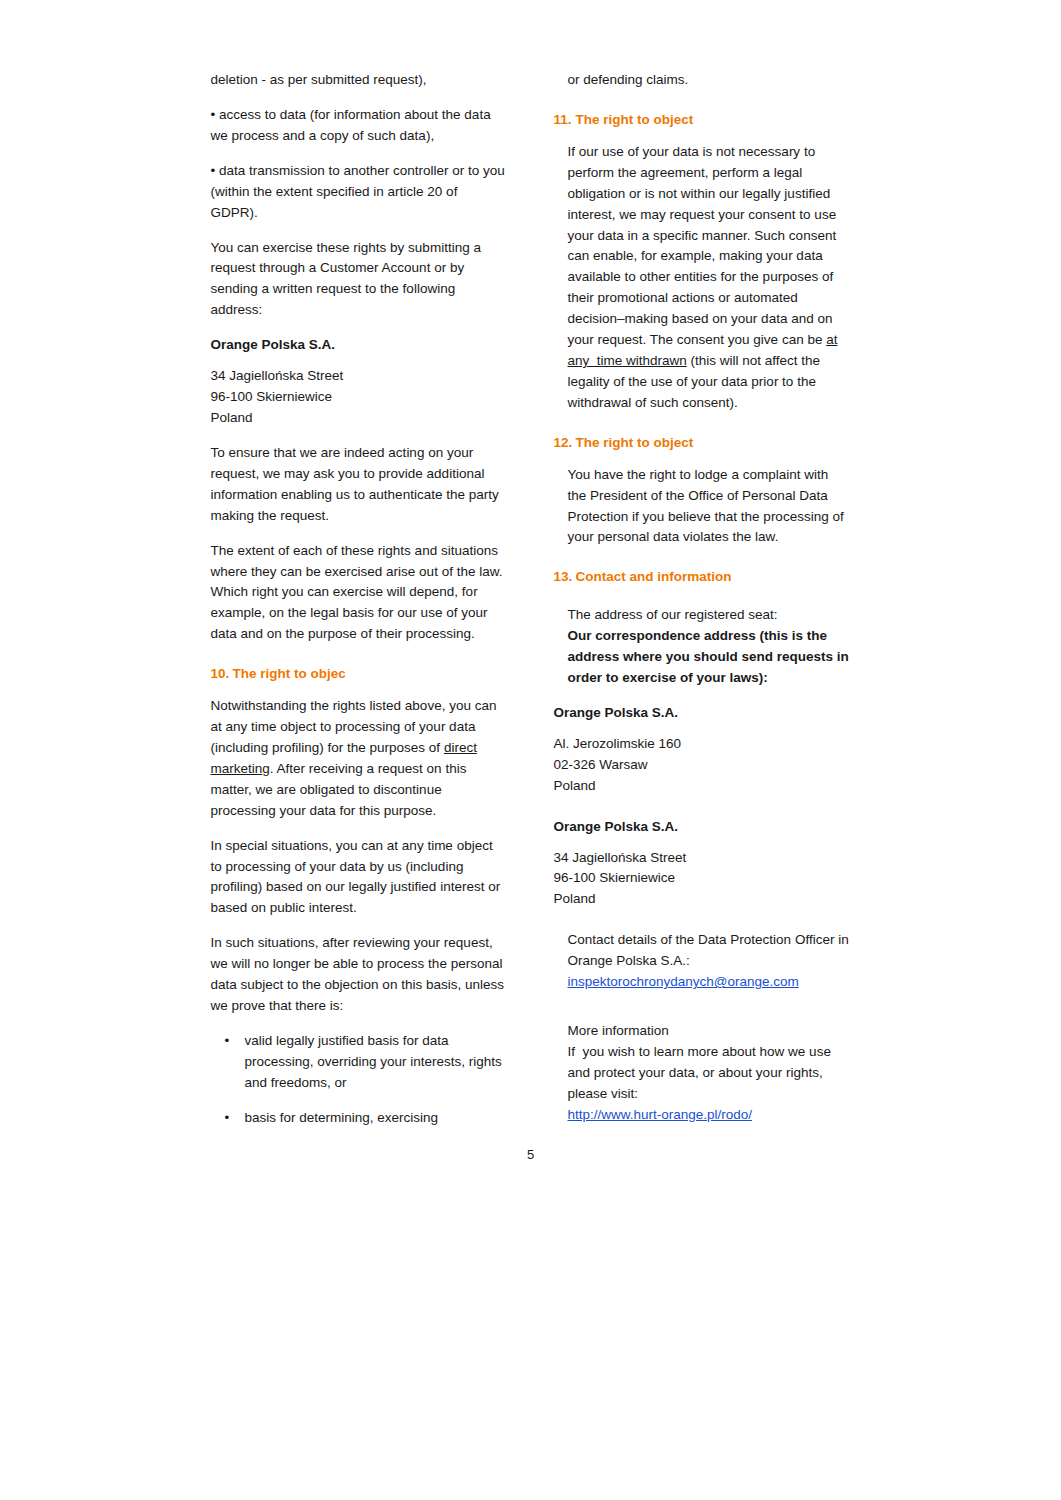deletion - as per submitted request),
• access to data (for information about the data we process and a copy of such data),
• data transmission to another controller or to you (within the extent specified in article 20 of GDPR).
You can exercise these rights by submitting a request through a Customer Account or by sending a written request to the following address:
Orange Polska S.A. 34 Jagiellońska Street 96-100 Skierniewice Poland
To ensure that we are indeed acting on your request, we may ask you to provide additional information enabling us to authenticate the party making the request.
The extent of each of these rights and situations where they can be exercised arise out of the law. Which right you can exercise will depend, for example, on the legal basis for our use of your data and on the purpose of their processing.
10. The right to objec
Notwithstanding the rights listed above, you can at any time object to processing of your data (including profiling) for the purposes of direct marketing. After receiving a request on this matter, we are obligated to discontinue processing your data for this purpose.
In special situations, you can at any time object to processing of your data by us (including profiling) based on our legally justified interest or based on public interest.
In such situations, after reviewing your request, we will no longer be able to process the personal data subject to the objection on this basis, unless we prove that there is:
valid legally justified basis for data processing, overriding your interests, rights and freedoms, or
basis for determining, exercising
or defending claims.
11. The right to object
If our use of your data is not necessary to perform the agreement, perform a legal obligation or is not within our legally justified interest, we may request your consent to use your data in a specific manner. Such consent can enable, for example, making your data available to other entities for the purposes of their promotional actions or automated decision–making based on your data and on your request. The consent you give can be at any time withdrawn (this will not affect the legality of the use of your data prior to the withdrawal of such consent).
12. The right to object
You have the right to lodge a complaint with the President of the Office of Personal Data Protection if you believe that the processing of your personal data violates the law.
13. Contact and information
The address of our registered seat:
Our correspondence address (this is the address where you should send requests in order to exercise of your laws):
Orange Polska S.A. Al. Jerozolimskie 160 02-326 Warsaw Poland
Orange Polska S.A. 34 Jagiellońska Street 96-100 Skierniewice Poland
Contact details of the Data Protection Officer in Orange Polska S.A.:
inspektorochronydanych@orange.com
More information
If you wish to learn more about how we use and protect your data, or about your rights, please visit:
http://www.hurt-orange.pl/rodo/
5